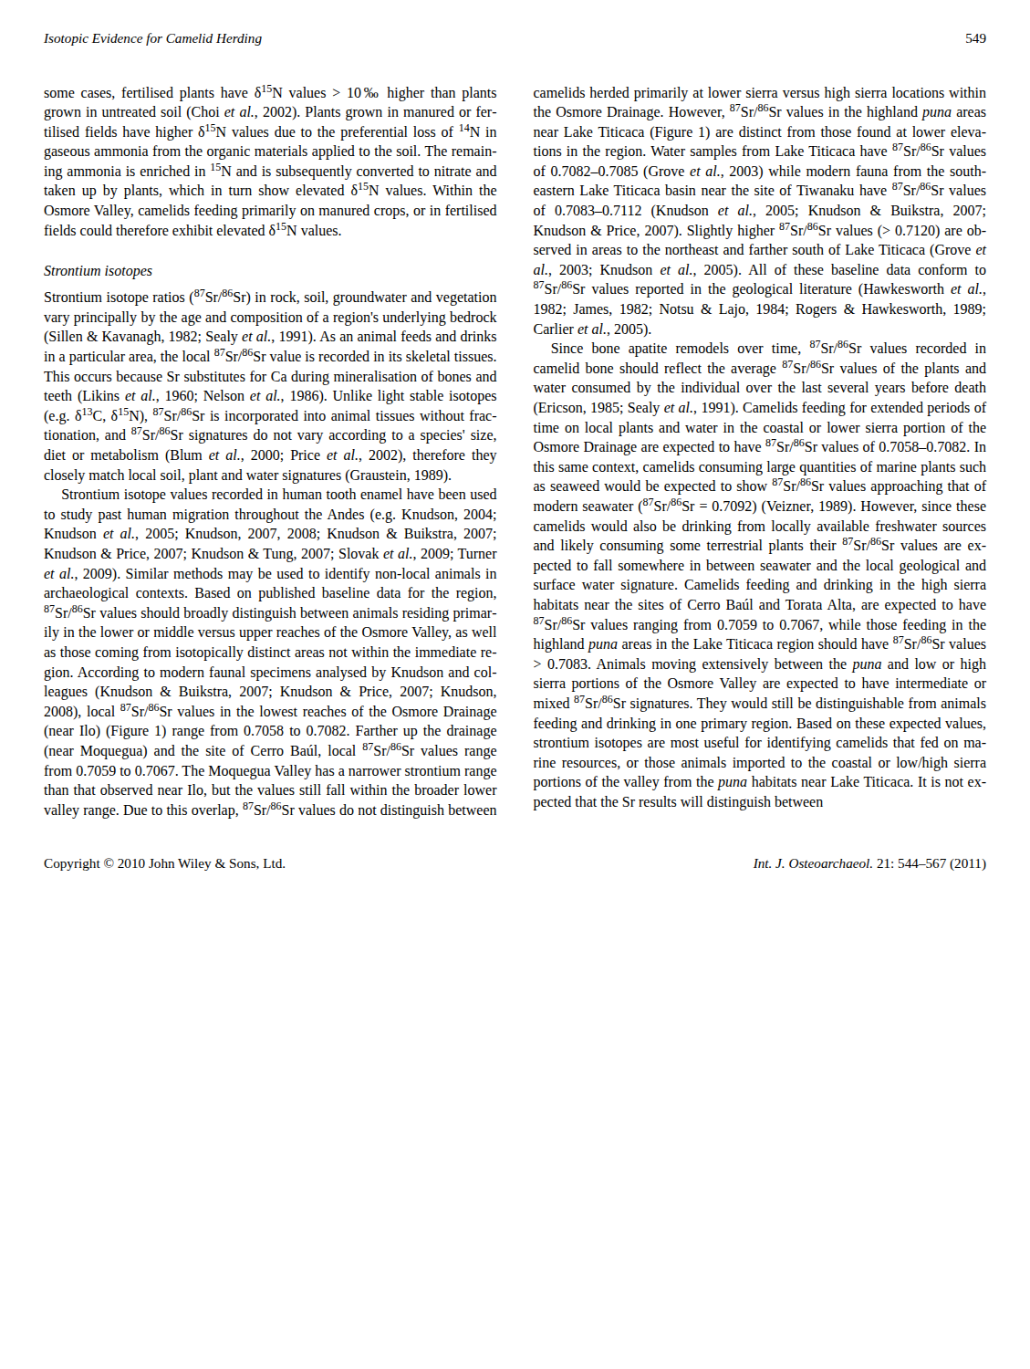Isotopic Evidence for Camelid Herding 549
some cases, fertilised plants have δ15N values > 10‰ higher than plants grown in untreated soil (Choi et al., 2002). Plants grown in manured or fertilised fields have higher δ15N values due to the preferential loss of 14N in gaseous ammonia from the organic materials applied to the soil. The remaining ammonia is enriched in 15N and is subsequently converted to nitrate and taken up by plants, which in turn show elevated δ15N values. Within the Osmore Valley, camelids feeding primarily on manured crops, or in fertilised fields could therefore exhibit elevated δ15N values.
Strontium isotopes
Strontium isotope ratios (87Sr/86Sr) in rock, soil, groundwater and vegetation vary principally by the age and composition of a region's underlying bedrock (Sillen & Kavanagh, 1982; Sealy et al., 1991). As an animal feeds and drinks in a particular area, the local 87Sr/86Sr value is recorded in its skeletal tissues. This occurs because Sr substitutes for Ca during mineralisation of bones and teeth (Likins et al., 1960; Nelson et al., 1986). Unlike light stable isotopes (e.g. δ13C, δ15N), 87Sr/86Sr is incorporated into animal tissues without fractionation, and 87Sr/86Sr signatures do not vary according to a species' size, diet or metabolism (Blum et al., 2000; Price et al., 2002), therefore they closely match local soil, plant and water signatures (Graustein, 1989).
Strontium isotope values recorded in human tooth enamel have been used to study past human migration throughout the Andes (e.g. Knudson, 2004; Knudson et al., 2005; Knudson, 2007, 2008; Knudson & Buikstra, 2007; Knudson & Price, 2007; Knudson & Tung, 2007; Slovak et al., 2009; Turner et al., 2009). Similar methods may be used to identify non-local animals in archaeological contexts. Based on published baseline data for the region, 87Sr/86Sr values should broadly distinguish between animals residing primarily in the lower or middle versus upper reaches of the Osmore Valley, as well as those coming from isotopically distinct areas not within the immediate region. According to modern faunal specimens analysed by Knudson and colleagues (Knudson & Buikstra, 2007; Knudson & Price, 2007; Knudson, 2008), local 87Sr/86Sr values in the lowest reaches of the Osmore Drainage (near Ilo) (Figure 1) range from 0.7058 to 0.7082. Farther up the drainage (near Moquegua) and the site of Cerro Baúl, local 87Sr/86Sr values range from 0.7059 to 0.7067. The Moquegua Valley has a narrower strontium range than that observed near Ilo, but the values still fall within the broader lower valley range. Due to this overlap, 87Sr/86Sr values do not distinguish between camelids herded primarily at lower sierra versus high sierra locations within the Osmore Drainage. However, 87Sr/86Sr values in the highland puna areas near Lake Titicaca (Figure 1) are distinct from those found at lower elevations in the region. Water samples from Lake Titicaca have 87Sr/86Sr values of 0.7082–0.7085 (Grove et al., 2003) while modern fauna from the southeastern Lake Titicaca basin near the site of Tiwanaku have 87Sr/86Sr values of 0.7083–0.7112 (Knudson et al., 2005; Knudson & Buikstra, 2007; Knudson & Price, 2007). Slightly higher 87Sr/86Sr values (> 0.7120) are observed in areas to the northeast and farther south of Lake Titicaca (Grove et al., 2003; Knudson et al., 2005). All of these baseline data conform to 87Sr/86Sr values reported in the geological literature (Hawkesworth et al., 1982; James, 1982; Notsu & Lajo, 1984; Rogers & Hawkesworth, 1989; Carlier et al., 2005).
Since bone apatite remodels over time, 87Sr/86Sr values recorded in camelid bone should reflect the average 87Sr/86Sr values of the plants and water consumed by the individual over the last several years before death (Ericson, 1985; Sealy et al., 1991). Camelids feeding for extended periods of time on local plants and water in the coastal or lower sierra portion of the Osmore Drainage are expected to have 87Sr/86Sr values of 0.7058–0.7082. In this same context, camelids consuming large quantities of marine plants such as seaweed would be expected to show 87Sr/86Sr values approaching that of modern seawater (87Sr/86Sr = 0.7092) (Veizner, 1989). However, since these camelids would also be drinking from locally available freshwater sources and likely consuming some terrestrial plants their 87Sr/86Sr values are expected to fall somewhere in between seawater and the local geological and surface water signature. Camelids feeding and drinking in the high sierra habitats near the sites of Cerro Baúl and Torata Alta, are expected to have 87Sr/86Sr values ranging from 0.7059 to 0.7067, while those feeding in the highland puna areas in the Lake Titicaca region should have 87Sr/86Sr values > 0.7083. Animals moving extensively between the puna and low or high sierra portions of the Osmore Valley are expected to have intermediate or mixed 87Sr/86Sr signatures. They would still be distinguishable from animals feeding and drinking in one primary region. Based on these expected values, strontium isotopes are most useful for identifying camelids that fed on marine resources, or those animals imported to the coastal or low/high sierra portions of the valley from the puna habitats near Lake Titicaca. It is not expected that the Sr results will distinguish between
Copyright © 2010 John Wiley & Sons, Ltd. Int. J. Osteoarchaeol. 21: 544–567 (2011)